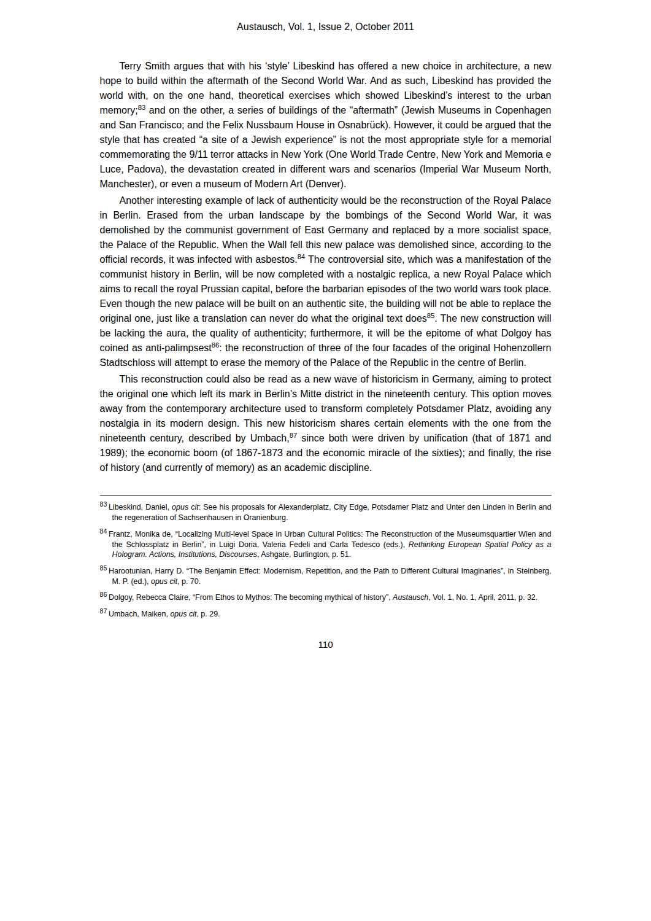Austausch, Vol. 1, Issue 2, October 2011
Terry Smith argues that with his ‘style’ Libeskind has offered a new choice in architecture, a new hope to build within the aftermath of the Second World War. And as such, Libeskind has provided the world with, on the one hand, theoretical exercises which showed Libeskind’s interest to the urban memory;83 and on the other, a series of buildings of the “aftermath” (Jewish Museums in Copenhagen and San Francisco; and the Felix Nussbaum House in Osnabrück). However, it could be argued that the style that has created “a site of a Jewish experience” is not the most appropriate style for a memorial commemorating the 9/11 terror attacks in New York (One World Trade Centre, New York and Memoria e Luce, Padova), the devastation created in different wars and scenarios (Imperial War Museum North, Manchester), or even a museum of Modern Art (Denver).
Another interesting example of lack of authenticity would be the reconstruction of the Royal Palace in Berlin. Erased from the urban landscape by the bombings of the Second World War, it was demolished by the communist government of East Germany and replaced by a more socialist space, the Palace of the Republic. When the Wall fell this new palace was demolished since, according to the official records, it was infected with asbestos.84 The controversial site, which was a manifestation of the communist history in Berlin, will be now completed with a nostalgic replica, a new Royal Palace which aims to recall the royal Prussian capital, before the barbarian episodes of the two world wars took place. Even though the new palace will be built on an authentic site, the building will not be able to replace the original one, just like a translation can never do what the original text does85. The new construction will be lacking the aura, the quality of authenticity; furthermore, it will be the epitome of what Dolgoy has coined as anti-palimpsest86: the reconstruction of three of the four facades of the original Hohenzollern Stadtschloss will attempt to erase the memory of the Palace of the Republic in the centre of Berlin.
This reconstruction could also be read as a new wave of historicism in Germany, aiming to protect the original one which left its mark in Berlin’s Mitte district in the nineteenth century. This option moves away from the contemporary architecture used to transform completely Potsdamer Platz, avoiding any nostalgia in its modern design. This new historicism shares certain elements with the one from the nineteenth century, described by Umbach,87 since both were driven by unification (that of 1871 and 1989); the economic boom (of 1867-1873 and the economic miracle of the sixties); and finally, the rise of history (and currently of memory) as an academic discipline.
83 Libeskind, Daniel, opus cit: See his proposals for Alexanderplatz, City Edge, Potsdamer Platz and Unter den Linden in Berlin and the regeneration of Sachsenhausen in Oranienburg.
84 Frantz, Monika de, “Localizing Multi-level Space in Urban Cultural Politics: The Reconstruction of the Museumsquartier Wien and the Schlossplatz in Berlin”, in Luigi Doria, Valeria Fedeli and Carla Tedesco (eds.), Rethinking European Spatial Policy as a Hologram. Actions, Institutions, Discourses, Ashgate, Burlington, p. 51.
85 Harootunian, Harry D. “The Benjamin Effect: Modernism, Repetition, and the Path to Different Cultural Imaginaries”, in Steinberg, M. P. (ed.), opus cit, p. 70.
86 Dolgoy, Rebecca Claire, “From Ethos to Mythos: The becoming mythical of history”, Austausch, Vol. 1, No. 1, April, 2011, p. 32.
87 Umbach, Maiken, opus cit, p. 29.
110